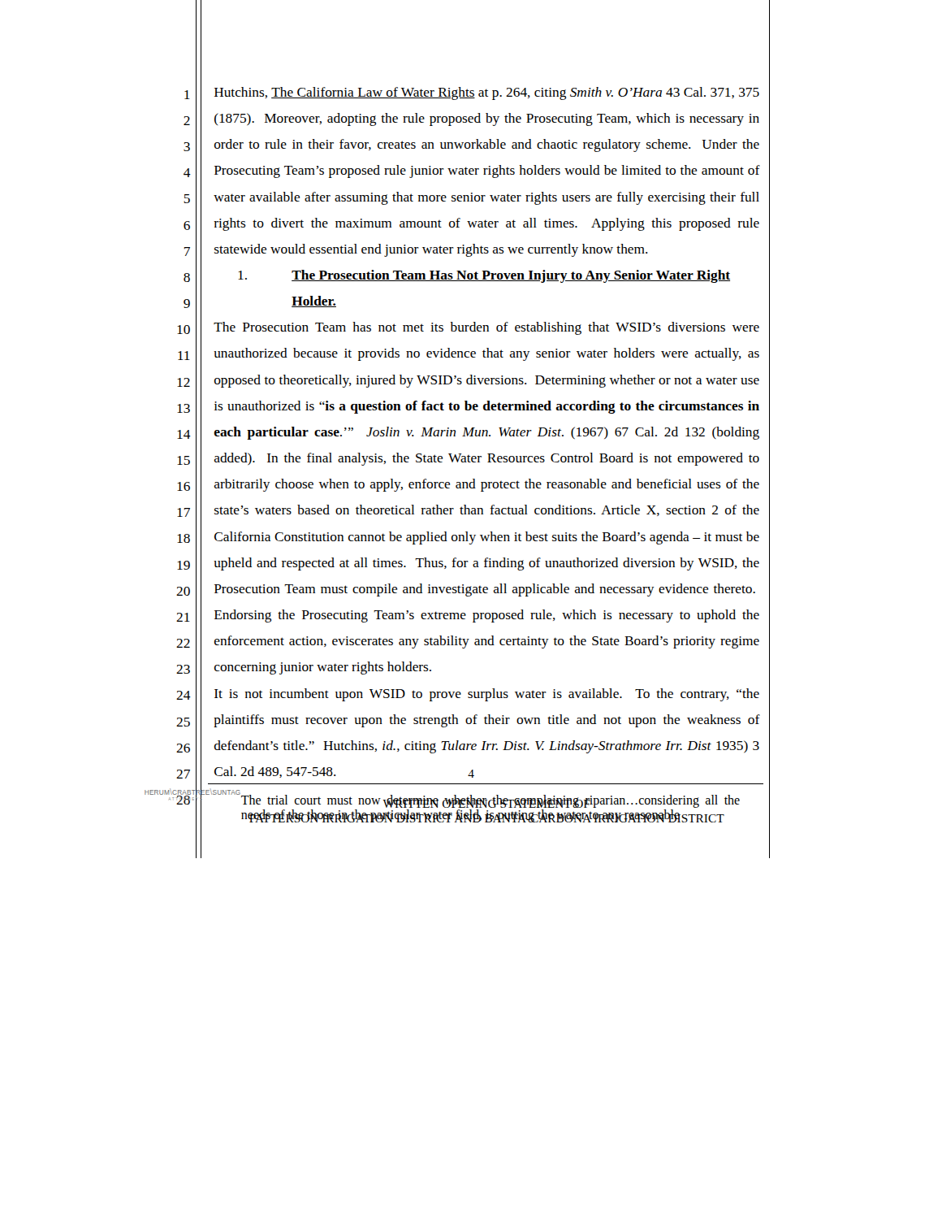1
2
3
4
5
6
7
8
9
10
11
12
13
14
15
16
17
18
19
20
21
22
23
24
25
26
27
28
Hutchins, The California Law of Water Rights at p. 264, citing Smith v. O’Hara 43 Cal. 371, 375 (1875). Moreover, adopting the rule proposed by the Prosecuting Team, which is necessary in order to rule in their favor, creates an unworkable and chaotic regulatory scheme. Under the Prosecuting Team’s proposed rule junior water rights holders would be limited to the amount of water available after assuming that more senior water rights users are fully exercising their full rights to divert the maximum amount of water at all times. Applying this proposed rule statewide would essential end junior water rights as we currently know them.
1. The Prosecution Team Has Not Proven Injury to Any Senior Water Right Holder.
The Prosecution Team has not met its burden of establishing that WSID’s diversions were unauthorized because it provids no evidence that any senior water holders were actually, as opposed to theoretically, injured by WSID’s diversions. Determining whether or not a water use is unauthorized is “is a question of fact to be determined according to the circumstances in each particular case.’” Joslin v. Marin Mun. Water Dist. (1967) 67 Cal. 2d 132 (bolding added). In the final analysis, the State Water Resources Control Board is not empowered to arbitrarily choose when to apply, enforce and protect the reasonable and beneficial uses of the state’s waters based on theoretical rather than factual conditions. Article X, section 2 of the California Constitution cannot be applied only when it best suits the Board’s agenda – it must be upheld and respected at all times. Thus, for a finding of unauthorized diversion by WSID, the Prosecution Team must compile and investigate all applicable and necessary evidence thereto. Endorsing the Prosecuting Team’s extreme proposed rule, which is necessary to uphold the enforcement action, eviscerates any stability and certainty to the State Board’s priority regime concerning junior water rights holders.
It is not incumbent upon WSID to prove surplus water is available. To the contrary, “the plaintiffs must recover upon the strength of their own title and not upon the weakness of defendant’s title.” Hutchins, id., citing Tulare Irr. Dist. V. Lindsay-Strathmore Irr. Dist 1935) 3 Cal. 2d 489, 547-548.
The trial court must now determine whether the complaining riparian…considering all the needs of the those in the particular water field, is putting the water to any reasonable
HERUM\CRABTREE\SUNTAG
ATTORNEYS
4
WRITTEN OPENING STATEMENT OF
PATTERSON IRRIGATION DISTRICT AND BANTA-CARBONA IRRIGATION DISTRICT